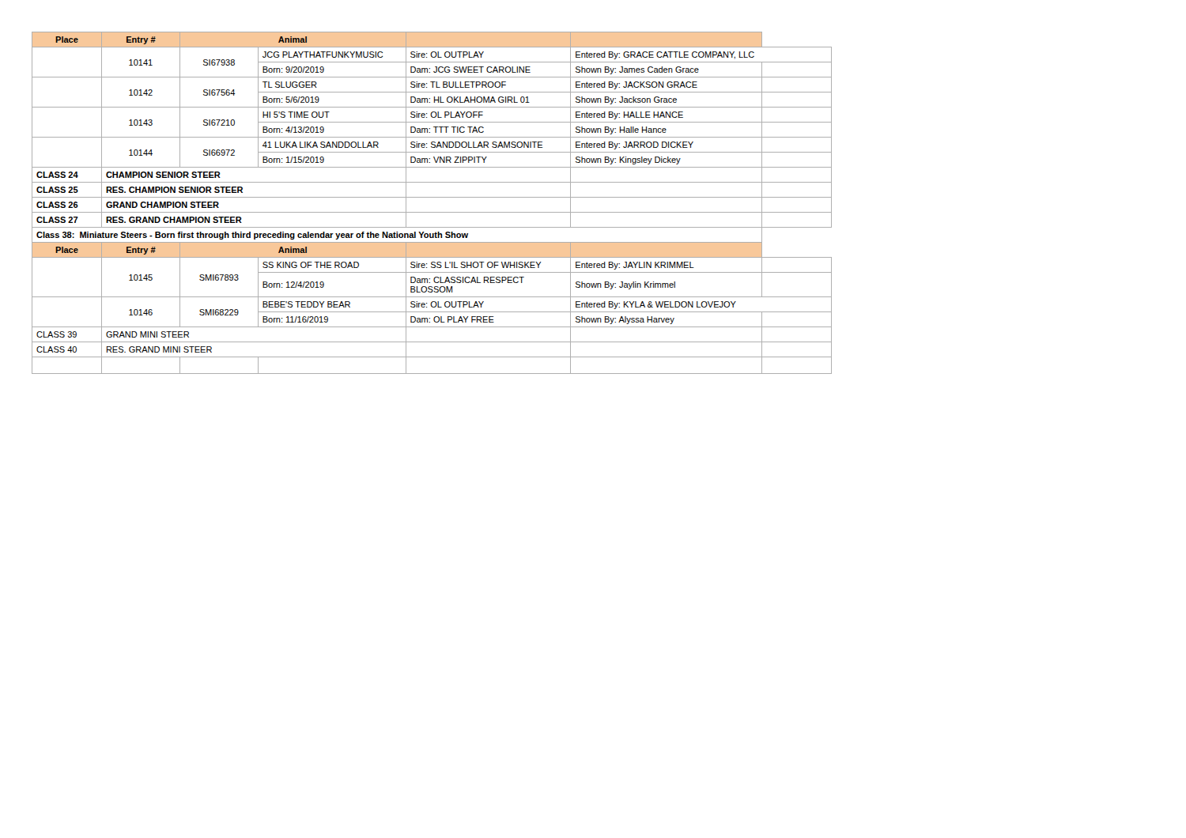| Place | Entry # | Animal | | | | |
| | 10141 | SI67938 | JCG PLAYTHATFUNKYMUSIC | Sire: OL OUTPLAY | Entered By: GRACE CATTLE COMPANY, LLC | |
| Born: 9/20/2019 | Dam: JCG SWEET CAROLINE | Shown By: James Caden Grace | | |
| | 10142 | SI67564 | TL SLUGGER | Sire: TL BULLETPROOF | Entered By: JACKSON GRACE | | |
| Born: 5/6/2019 | Dam: HL OKLAHOMA GIRL 01 | Shown By: Jackson Grace | | |
| | 10143 | SI67210 | HI 5'S TIME OUT | Sire: OL PLAYOFF | Entered By: HALLE HANCE | | |
| Born: 4/13/2019 | Dam: TTT TIC TAC | Shown By: Halle Hance | | |
| | 10144 | SI66972 | 41 LUKA LIKA SANDDOLLAR | Sire: SANDDOLLAR SAMSONITE | Entered By: JARROD DICKEY | | |
| Born: 1/15/2019 | Dam: VNR ZIPPITY | Shown By: Kingsley Dickey | | |
| CLASS 24 | CHAMPION SENIOR STEER | | | | |
| CLASS 25 | RES. CHAMPION SENIOR STEER | | | | |
| CLASS 26 | GRAND CHAMPION STEER | | | | |
| CLASS 27 | RES. GRAND CHAMPION STEER | | | | |
| Class 38: Miniature Steers - Born first through third preceding calendar year of the National Youth Show | | |
| Place | Entry # | Animal | | | | |
| | 10145 | SMI67893 | SS KING OF THE ROAD | Sire: SS L'IL SHOT OF WHISKEY | Entered By: JAYLIN KRIMMEL | | |
| Born: 12/4/2019 | Dam: CLASSICAL RESPECT BLOSSOM | Shown By: Jaylin Krimmel | | |
| | 10146 | SMI68229 | BEBE'S TEDDY BEAR | Sire: OL OUTPLAY | Entered By: KYLA & WELDON LOVEJOY | |
| Born: 11/16/2019 | Dam: OL PLAY FREE | Shown By: Alyssa Harvey | | |
| CLASS 39 | GRAND MINI STEER | | | | |
| CLASS 40 | RES. GRAND MINI STEER | | | | |